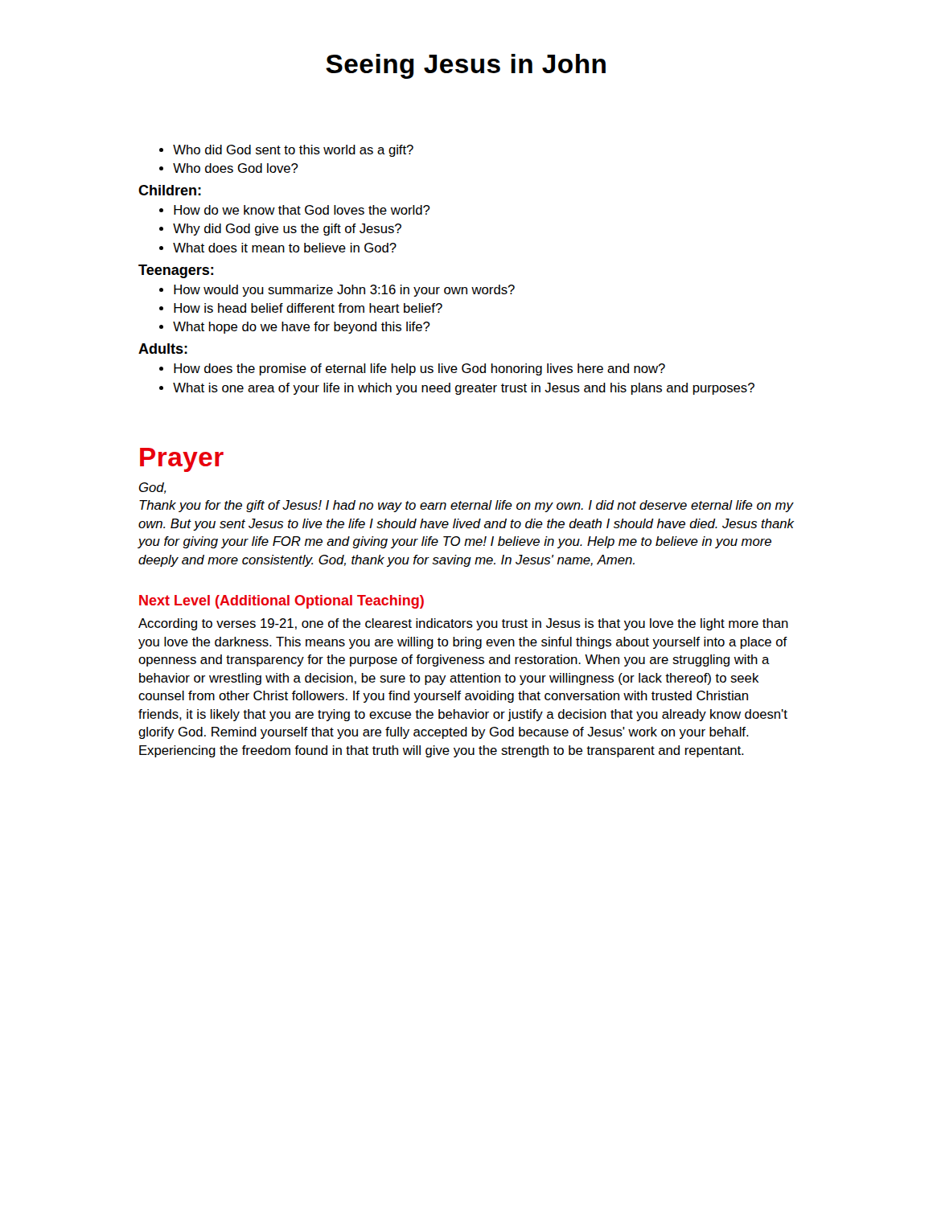Seeing Jesus in John
Who did God sent to this world as a gift?
Who does God love?
Children:
How do we know that God loves the world?
Why did God give us the gift of Jesus?
What does it mean to believe in God?
Teenagers:
How would you summarize John 3:16 in your own words?
How is head belief different from heart belief?
What hope do we have for beyond this life?
Adults:
How does the promise of eternal life help us live God honoring lives here and now?
What is one area of your life in which you need greater trust in Jesus and his plans and purposes?
Prayer
God,
Thank you for the gift of Jesus! I had no way to earn eternal life on my own. I did not deserve eternal life on my own. But you sent Jesus to live the life I should have lived and to die the death I should have died. Jesus thank you for giving your life FOR me and giving your life TO me! I believe in you. Help me to believe in you more deeply and more consistently. God, thank you for saving me. In Jesus' name, Amen.
Next Level (Additional Optional Teaching)
According to verses 19-21, one of the clearest indicators you trust in Jesus is that you love the light more than you love the darkness. This means you are willing to bring even the sinful things about yourself into a place of openness and transparency for the purpose of forgiveness and restoration. When you are struggling with a behavior or wrestling with a decision, be sure to pay attention to your willingness (or lack thereof) to seek counsel from other Christ followers. If you find yourself avoiding that conversation with trusted Christian friends, it is likely that you are trying to excuse the behavior or justify a decision that you already know doesn't glorify God. Remind yourself that you are fully accepted by God because of Jesus' work on your behalf. Experiencing the freedom found in that truth will give you the strength to be transparent and repentant.